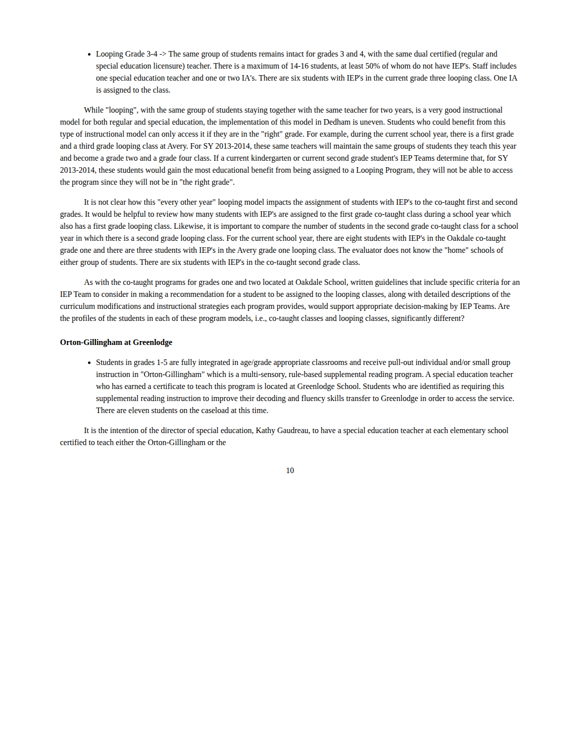Looping Grade 3-4 -> The same group of students remains intact for grades 3 and 4, with the same dual certified (regular and special education licensure) teacher. There is a maximum of 14-16 students, at least 50% of whom do not have IEP's. Staff includes one special education teacher and one or two IA's. There are six students with IEP's in the current grade three looping class. One IA is assigned to the class.
While "looping", with the same group of students staying together with the same teacher for two years, is a very good instructional model for both regular and special education, the implementation of this model in Dedham is uneven. Students who could benefit from this type of instructional model can only access it if they are in the "right" grade. For example, during the current school year, there is a first grade and a third grade looping class at Avery. For SY 2013-2014, these same teachers will maintain the same groups of students they teach this year and become a grade two and a grade four class. If a current kindergarten or current second grade student's IEP Teams determine that, for SY 2013-2014, these students would gain the most educational benefit from being assigned to a Looping Program, they will not be able to access the program since they will not be in "the right grade".
It is not clear how this "every other year" looping model impacts the assignment of students with IEP's to the co-taught first and second grades. It would be helpful to review how many students with IEP's are assigned to the first grade co-taught class during a school year which also has a first grade looping class. Likewise, it is important to compare the number of students in the second grade co-taught class for a school year in which there is a second grade looping class. For the current school year, there are eight students with IEP's in the Oakdale co-taught grade one and there are three students with IEP's in the Avery grade one looping class. The evaluator does not know the "home" schools of either group of students. There are six students with IEP's in the co-taught second grade class.
As with the co-taught programs for grades one and two located at Oakdale School, written guidelines that include specific criteria for an IEP Team to consider in making a recommendation for a student to be assigned to the looping classes, along with detailed descriptions of the curriculum modifications and instructional strategies each program provides, would support appropriate decision-making by IEP Teams. Are the profiles of the students in each of these program models, i.e., co-taught classes and looping classes, significantly different?
Orton-Gillingham at Greenlodge
Students in grades 1-5 are fully integrated in age/grade appropriate classrooms and receive pull-out individual and/or small group instruction in "Orton-Gillingham" which is a multi-sensory, rule-based supplemental reading program. A special education teacher who has earned a certificate to teach this program is located at Greenlodge School. Students who are identified as requiring this supplemental reading instruction to improve their decoding and fluency skills transfer to Greenlodge in order to access the service. There are eleven students on the caseload at this time.
It is the intention of the director of special education, Kathy Gaudreau, to have a special education teacher at each elementary school certified to teach either the Orton-Gillingham or the
10